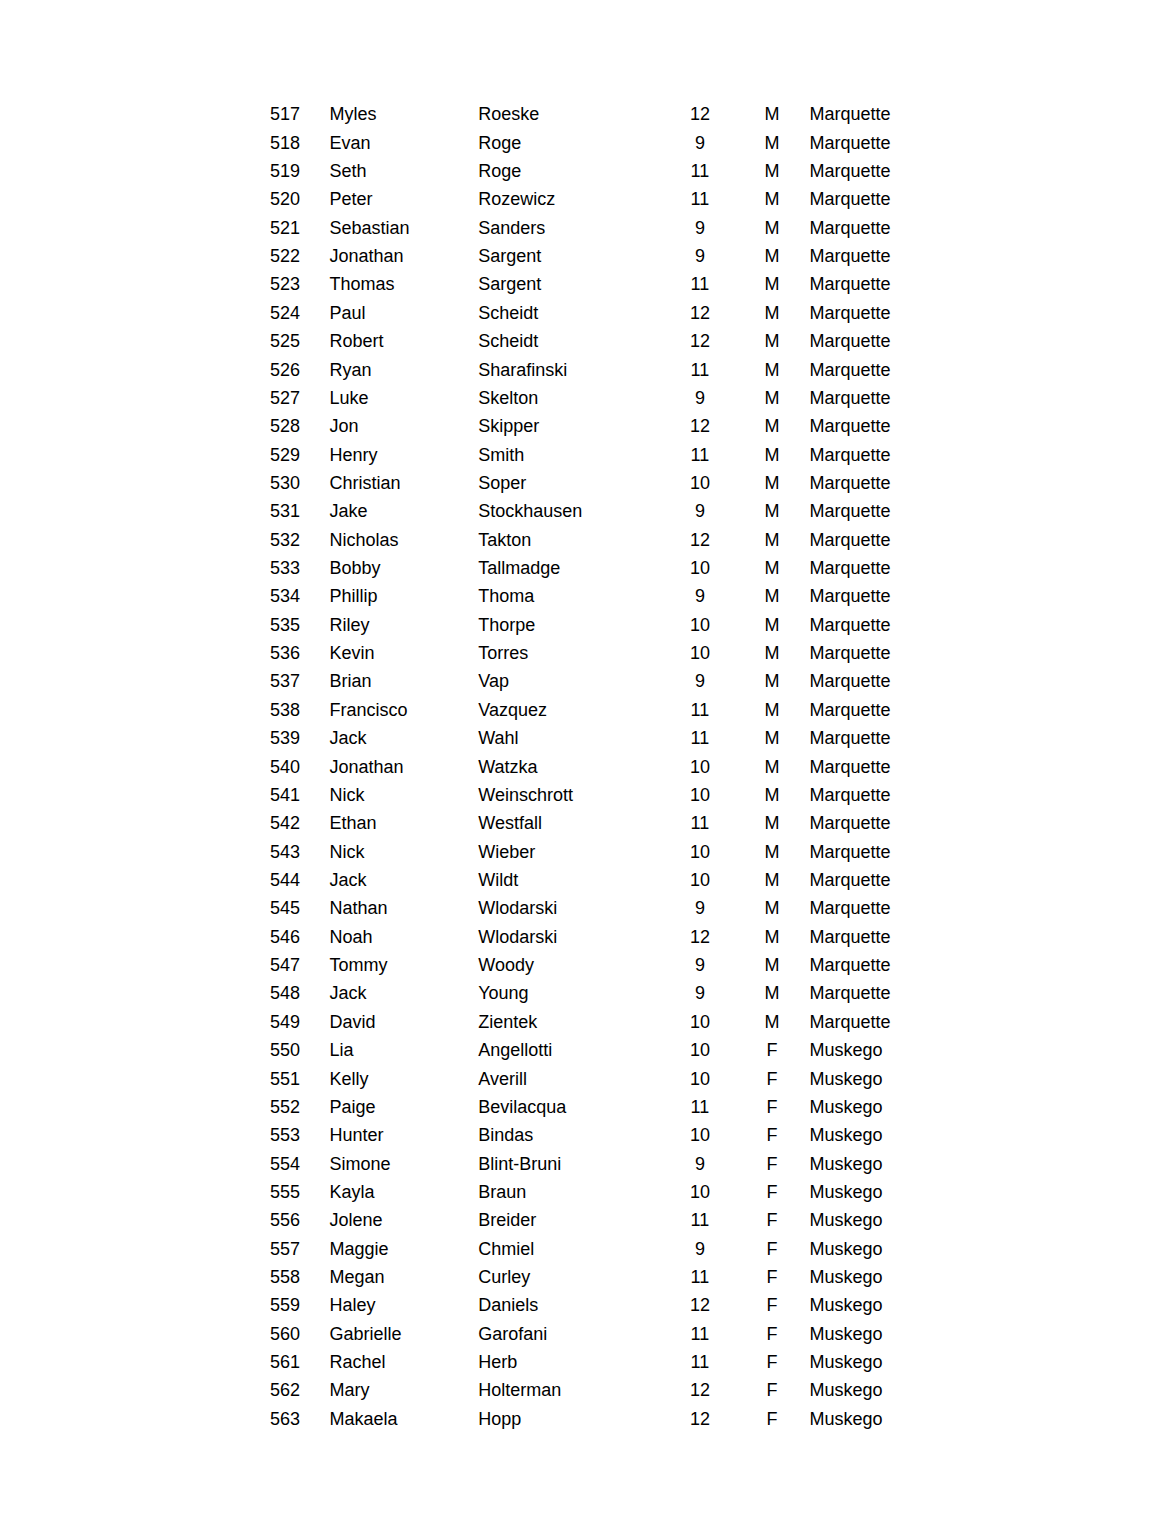| 517 | Myles | Roeske | 12 | M | Marquette |
| 518 | Evan | Roge | 9 | M | Marquette |
| 519 | Seth | Roge | 11 | M | Marquette |
| 520 | Peter | Rozewicz | 11 | M | Marquette |
| 521 | Sebastian | Sanders | 9 | M | Marquette |
| 522 | Jonathan | Sargent | 9 | M | Marquette |
| 523 | Thomas | Sargent | 11 | M | Marquette |
| 524 | Paul | Scheidt | 12 | M | Marquette |
| 525 | Robert | Scheidt | 12 | M | Marquette |
| 526 | Ryan | Sharafinski | 11 | M | Marquette |
| 527 | Luke | Skelton | 9 | M | Marquette |
| 528 | Jon | Skipper | 12 | M | Marquette |
| 529 | Henry | Smith | 11 | M | Marquette |
| 530 | Christian | Soper | 10 | M | Marquette |
| 531 | Jake | Stockhausen | 9 | M | Marquette |
| 532 | Nicholas | Takton | 12 | M | Marquette |
| 533 | Bobby | Tallmadge | 10 | M | Marquette |
| 534 | Phillip | Thoma | 9 | M | Marquette |
| 535 | Riley | Thorpe | 10 | M | Marquette |
| 536 | Kevin | Torres | 10 | M | Marquette |
| 537 | Brian | Vap | 9 | M | Marquette |
| 538 | Francisco | Vazquez | 11 | M | Marquette |
| 539 | Jack | Wahl | 11 | M | Marquette |
| 540 | Jonathan | Watzka | 10 | M | Marquette |
| 541 | Nick | Weinschrott | 10 | M | Marquette |
| 542 | Ethan | Westfall | 11 | M | Marquette |
| 543 | Nick | Wieber | 10 | M | Marquette |
| 544 | Jack | Wildt | 10 | M | Marquette |
| 545 | Nathan | Wlodarski | 9 | M | Marquette |
| 546 | Noah | Wlodarski | 12 | M | Marquette |
| 547 | Tommy | Woody | 9 | M | Marquette |
| 548 | Jack | Young | 9 | M | Marquette |
| 549 | David | Zientek | 10 | M | Marquette |
| 550 | Lia | Angellotti | 10 | F | Muskego |
| 551 | Kelly | Averill | 10 | F | Muskego |
| 552 | Paige | Bevilacqua | 11 | F | Muskego |
| 553 | Hunter | Bindas | 10 | F | Muskego |
| 554 | Simone | Blint-Bruni | 9 | F | Muskego |
| 555 | Kayla | Braun | 10 | F | Muskego |
| 556 | Jolene | Breider | 11 | F | Muskego |
| 557 | Maggie | Chmiel | 9 | F | Muskego |
| 558 | Megan | Curley | 11 | F | Muskego |
| 559 | Haley | Daniels | 12 | F | Muskego |
| 560 | Gabrielle | Garofani | 11 | F | Muskego |
| 561 | Rachel | Herb | 11 | F | Muskego |
| 562 | Mary | Holterman | 12 | F | Muskego |
| 563 | Makaela | Hopp | 12 | F | Muskego |